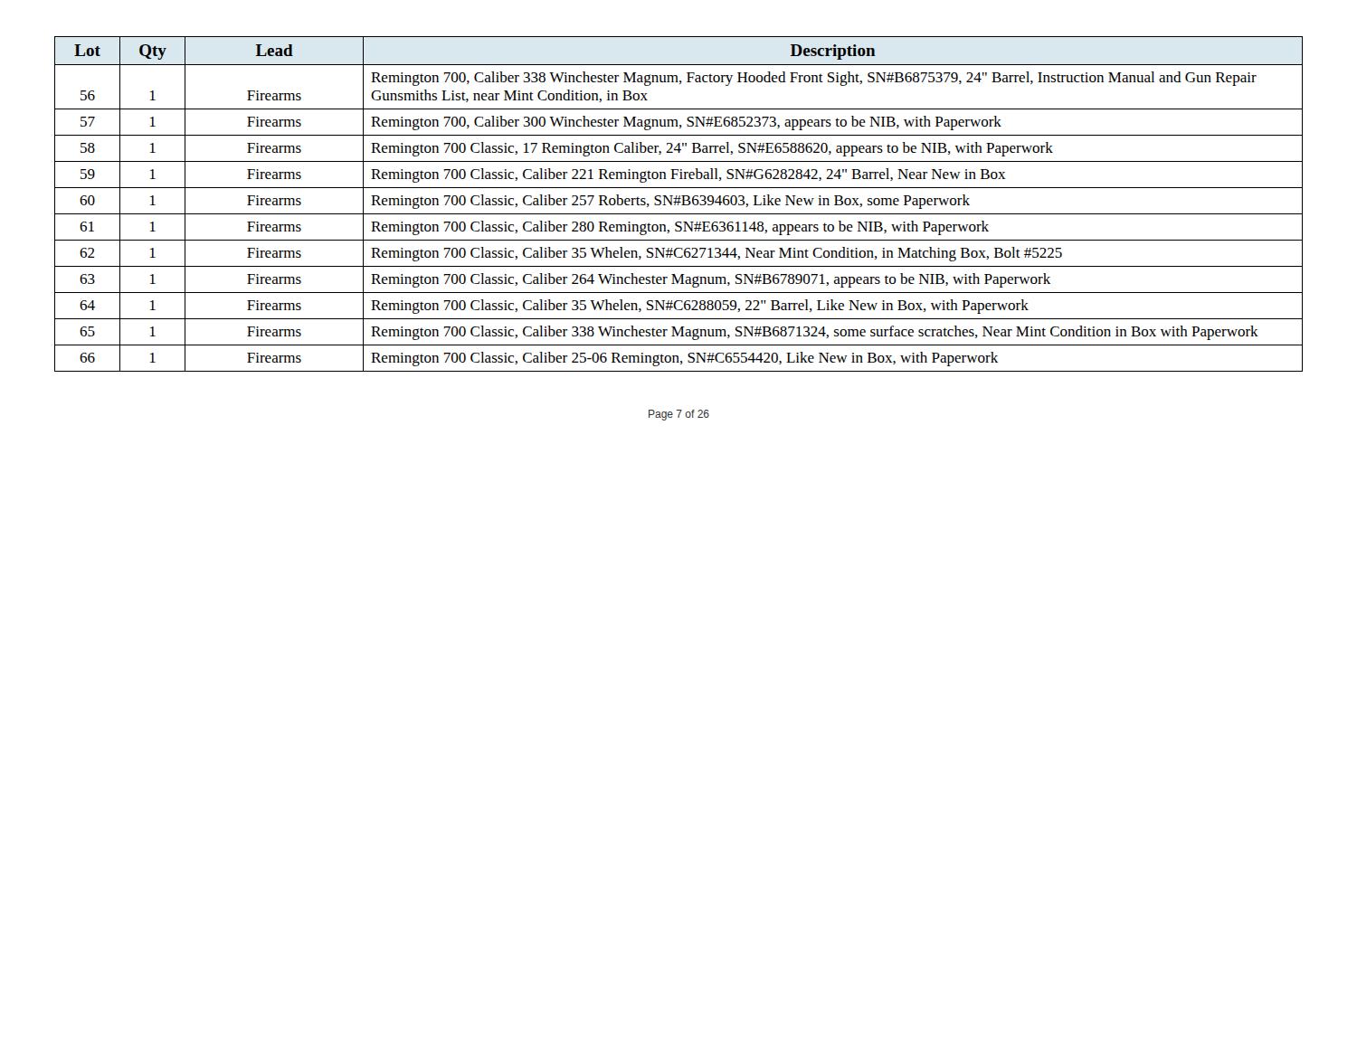| Lot | Qty | Lead | Description |
| --- | --- | --- | --- |
| 56 | 1 | Firearms | Remington 700, Caliber 338 Winchester Magnum, Factory Hooded Front Sight, SN#B6875379, 24" Barrel, Instruction Manual and Gun Repair Gunsmiths List, near Mint Condition, in Box |
| 57 | 1 | Firearms | Remington 700, Caliber 300 Winchester Magnum, SN#E6852373, appears to be NIB, with Paperwork |
| 58 | 1 | Firearms | Remington 700 Classic, 17 Remington Caliber, 24" Barrel, SN#E6588620, appears to be NIB, with Paperwork |
| 59 | 1 | Firearms | Remington 700 Classic, Caliber 221 Remington Fireball, SN#G6282842, 24" Barrel, Near New in Box |
| 60 | 1 | Firearms | Remington 700 Classic, Caliber 257 Roberts, SN#B6394603, Like New in Box, some Paperwork |
| 61 | 1 | Firearms | Remington 700 Classic, Caliber 280 Remington, SN#E6361148, appears to be NIB, with Paperwork |
| 62 | 1 | Firearms | Remington 700 Classic, Caliber 35 Whelen, SN#C6271344, Near Mint Condition, in Matching Box, Bolt #5225 |
| 63 | 1 | Firearms | Remington 700 Classic, Caliber 264 Winchester Magnum, SN#B6789071, appears to be NIB, with Paperwork |
| 64 | 1 | Firearms | Remington 700 Classic, Caliber 35 Whelen, SN#C6288059, 22" Barrel, Like New in Box, with Paperwork |
| 65 | 1 | Firearms | Remington 700 Classic, Caliber 338 Winchester Magnum, SN#B6871324, some surface scratches, Near Mint Condition in Box with Paperwork |
| 66 | 1 | Firearms | Remington 700 Classic, Caliber 25-06 Remington, SN#C6554420, Like New in Box, with Paperwork |
Page 7 of 26